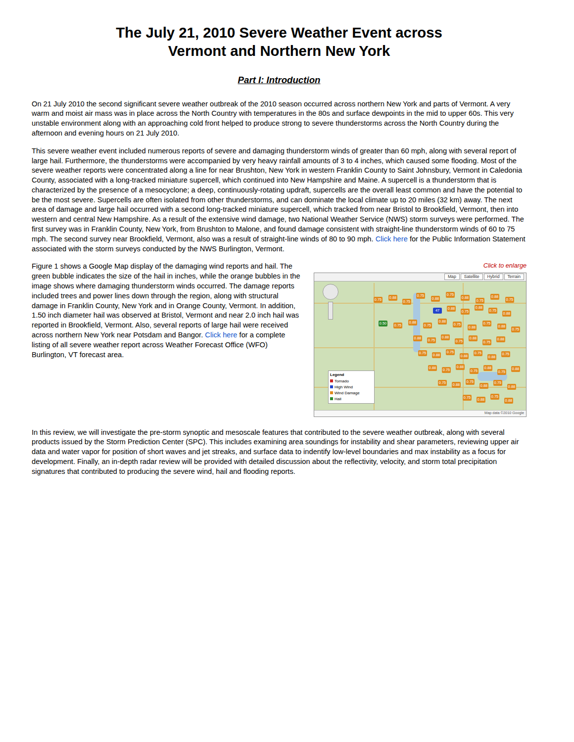The July 21, 2010 Severe Weather Event across
Vermont and Northern New York
Part I: Introduction
On 21 July 2010 the second significant severe weather outbreak of the 2010 season occurred across northern New York and parts of Vermont. A very warm and moist air mass was in place across the North Country with temperatures in the 80s and surface dewpoints in the mid to upper 60s. This very unstable environment along with an approaching cold front helped to produce strong to severe thunderstorms across the North Country during the afternoon and evening hours on 21 July 2010.
This severe weather event included numerous reports of severe and damaging thunderstorm winds of greater than 60 mph, along with several report of large hail. Furthermore, the thunderstorms were accompanied by very heavy rainfall amounts of 3 to 4 inches, which caused some flooding. Most of the severe weather reports were concentrated along a line for near Brushton, New York in western Franklin County to Saint Johnsbury, Vermont in Caledonia County, associated with a long-tracked miniature supercell, which continued into New Hampshire and Maine. A supercell is a thunderstorm that is characterized by the presence of a mesocyclone; a deep, continuously-rotating updraft, supercells are the overall least common and have the potential to be the most severe. Supercells are often isolated from other thunderstorms, and can dominate the local climate up to 20 miles (32 km) away. The next area of damage and large hail occurred with a second long-tracked miniature supercell, which tracked from near Bristol to Brookfield, Vermont, then into western and central New Hampshire. As a result of the extensive wind damage, two National Weather Service (NWS) storm surveys were performed. The first survey was in Franklin County, New York, from Brushton to Malone, and found damage consistent with straight-line thunderstorm winds of 60 to 75 mph. The second survey near Brookfield, Vermont, also was a result of straight-line winds of 80 to 90 mph. Click here for the Public Information Statement associated with the storm surveys conducted by the NWS Burlington, Vermont.
Click to enlarge
Map Satellite Hybrid Terrain
0.75
0.88
0.75
0.75
0.88
0.75
0.88
0.75
0.88
0.75
47
0.88
0.75
0.88
0.75
0.88
0.50
0.75
0.88
0.75
0.88
0.75
0.88
0.75
0.88
0.75
0.88
0.75
0.88
0.75
0.88
0.75
0.88
0.75
0.88
0.75
0.88
0.75
0.88
0.75
0.88
0.75
0.88
0.75
0.88
0.75
0.88
0.75
0.88
0.75
0.88
0.75
0.88
0.75
0.88
0.75
0.88
Legend
Tornado
High Wind
Wind Damage
Hail
Map data ©2010 Google
Figure 1 shows a Google Map display of the damaging wind reports and hail. The green bubble indicates the size of the hail in inches, while the orange bubbles in the image shows where damaging thunderstorm winds occurred. The damage reports included trees and power lines down through the region, along with structural damage in Franklin County, New York and in Orange County, Vermont. In addition, 1.50 inch diameter hail was observed at Bristol, Vermont and near 2.0 inch hail was reported in Brookfield, Vermont. Also, several reports of large hail were received across northern New York near Potsdam and Bangor. Click here for a complete listing of all severe weather report across Weather Forecast Office (WFO) Burlington, VT forecast area.
In this review, we will investigate the pre-storm synoptic and mesoscale features that contributed to the severe weather outbreak, along with several products issued by the Storm Prediction Center (SPC). This includes examining area soundings for instability and shear parameters, reviewing upper air data and water vapor for position of short waves and jet streaks, and surface data to indentify low-level boundaries and max instability as a focus for development. Finally, an in-depth radar review will be provided with detailed discussion about the reflectivity, velocity, and storm total precipitation signatures that contributed to producing the severe wind, hail and flooding reports.